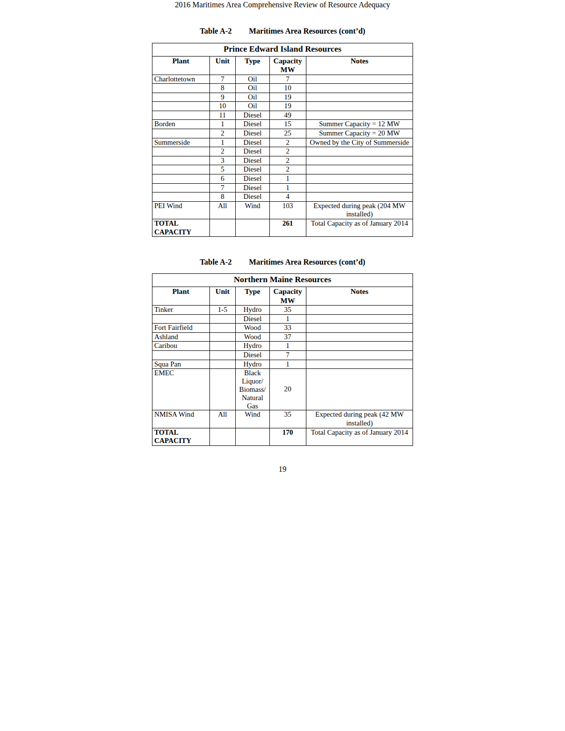2016 Maritimes Area Comprehensive Review of Resource Adequacy
Table A-2 Maritimes Area Resources (cont’d)
Prince Edward Island Resources
| Plant | Unit | Type | Capacity MW | Notes |
| --- | --- | --- | --- | --- |
| Charlottetown | 7 | Oil | 7 | |
| | 8 | Oil | 10 | |
| | 9 | Oil | 19 | |
| | 10 | Oil | 19 | |
| | 11 | Diesel | 49 | |
| Borden | 1 | Diesel | 15 | Summer Capacity = 12 MW |
| | 2 | Diesel | 25 | Summer Capacity = 20 MW |
| Summerside | 1 | Diesel | 2 | Owned by the City of Summerside |
| | 2 | Diesel | 2 | |
| | 3 | Diesel | 2 | |
| | 5 | Diesel | 2 | |
| | 6 | Diesel | 1 | |
| | 7 | Diesel | 1 | |
| | 8 | Diesel | 4 | |
| PEI Wind | All | Wind | 103 | Expected during peak (204 MW installed) |
| TOTAL CAPACITY | | | 261 | Total Capacity as of January 2014 |
Table A-2 Maritimes Area Resources (cont’d)
Northern Maine Resources
| Plant | Unit | Type | Capacity MW | Notes |
| --- | --- | --- | --- | --- |
| Tinker | 1-5 | Hydro | 35 | |
| | | Diesel | 1 | |
| Fort Fairfield | | Wood | 33 | |
| Ashland | | Wood | 37 | |
| Caribou | | Hydro | 1 | |
| | | Diesel | 7 | |
| Squa Pan | | Hydro | 1 | |
| EMEC | | Black Liquor/ Biomass/ Natural Gas | 20 | |
| NMISA Wind | All | Wind | 35 | Expected during peak (42 MW installed) |
| TOTAL CAPACITY | | | 170 | Total Capacity as of January 2014 |
19